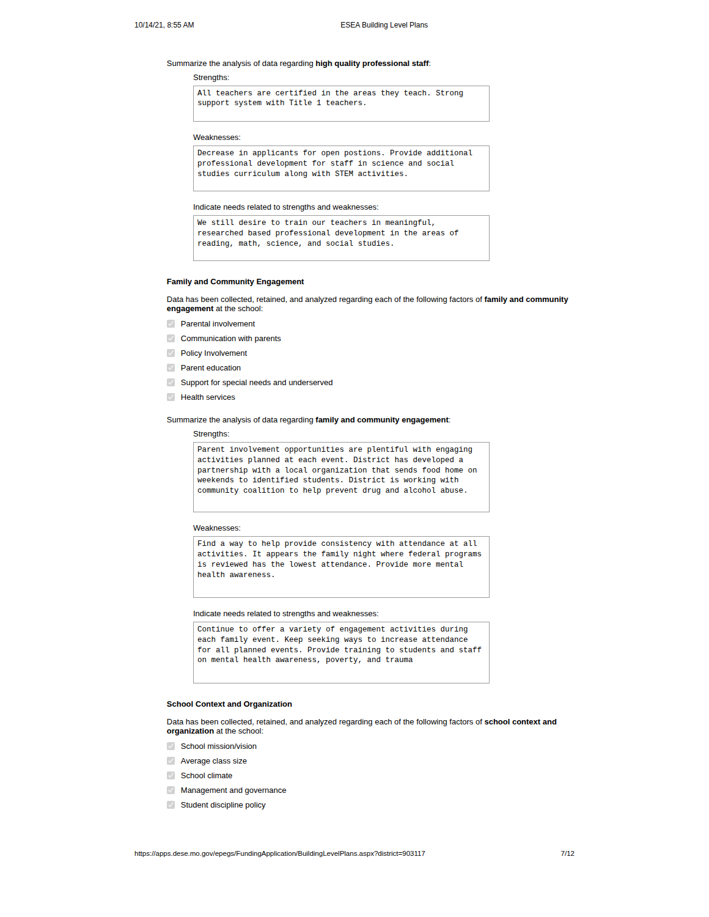10/14/21, 8:55 AM
ESEA Building Level Plans
Summarize the analysis of data regarding high quality professional staff:
Strengths:
All teachers are certified in the areas they teach. Strong support system with Title 1 teachers.
Weaknesses:
Decrease in applicants for open postions. Provide additional professional development for staff in science and social studies curriculum along with STEM activities.
Indicate needs related to strengths and weaknesses:
We still desire to train our teachers in meaningful, researched based professional development in the areas of reading, math, science, and social studies.
Family and Community Engagement
Data has been collected, retained, and analyzed regarding each of the following factors of family and community engagement at the school:
Parental involvement
Communication with parents
Policy Involvement
Parent education
Support for special needs and underserved
Health services
Summarize the analysis of data regarding family and community engagement:
Strengths:
Parent involvement opportunities are plentiful with engaging activities planned at each event. District has developed a partnership with a local organization that sends food home on weekends to identified students. District is working with community coalition to help prevent drug and alcohol abuse.
Weaknesses:
Find a way to help provide consistency with attendance at all activities. It appears the family night where federal programs is reviewed has the lowest attendance. Provide more mental health awareness.
Indicate needs related to strengths and weaknesses:
Continue to offer a variety of engagement activities during each family event. Keep seeking ways to increase attendance for all planned events. Provide training to students and staff on mental health awareness, poverty, and trauma
School Context and Organization
Data has been collected, retained, and analyzed regarding each of the following factors of school context and organization at the school:
School mission/vision
Average class size
School climate
Management and governance
Student discipline policy
https://apps.dese.mo.gov/epegs/FundingApplication/BuildingLevelPlans.aspx?district=903117
7/12